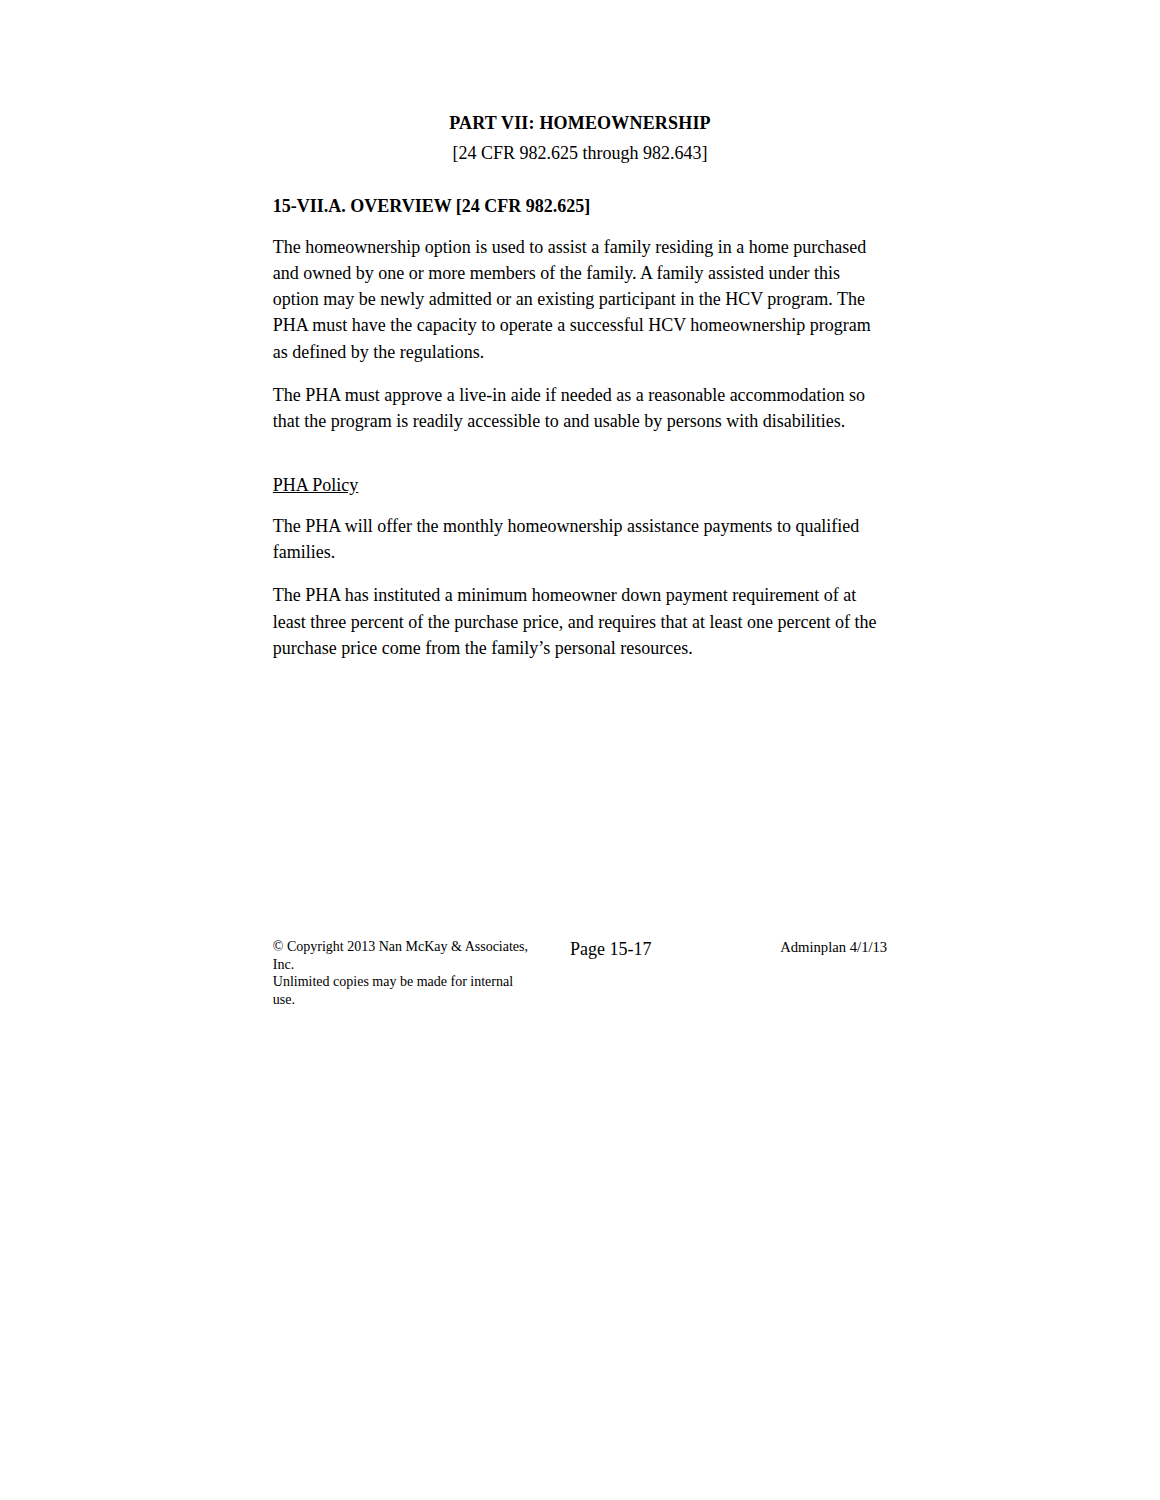PART VII: HOMEOWNERSHIP
[24 CFR 982.625 through 982.643]
15-VII.A. OVERVIEW [24 CFR 982.625]
The homeownership option is used to assist a family residing in a home purchased and owned by one or more members of the family. A family assisted under this option may be newly admitted or an existing participant in the HCV program. The PHA must have the capacity to operate a successful HCV homeownership program as defined by the regulations.
The PHA must approve a live-in aide if needed as a reasonable accommodation so that the program is readily accessible to and usable by persons with disabilities.
PHA Policy
The PHA will offer the monthly homeownership assistance payments to qualified families.
The PHA has instituted a minimum homeowner down payment requirement of at least three percent of the purchase price, and requires that at least one percent of the purchase price come from the family’s personal resources.
| © Copyright 2013 Nan McKay & Associates, Inc. Unlimited copies may be made for internal use. | Page 15-17 | Adminplan 4/1/13 |